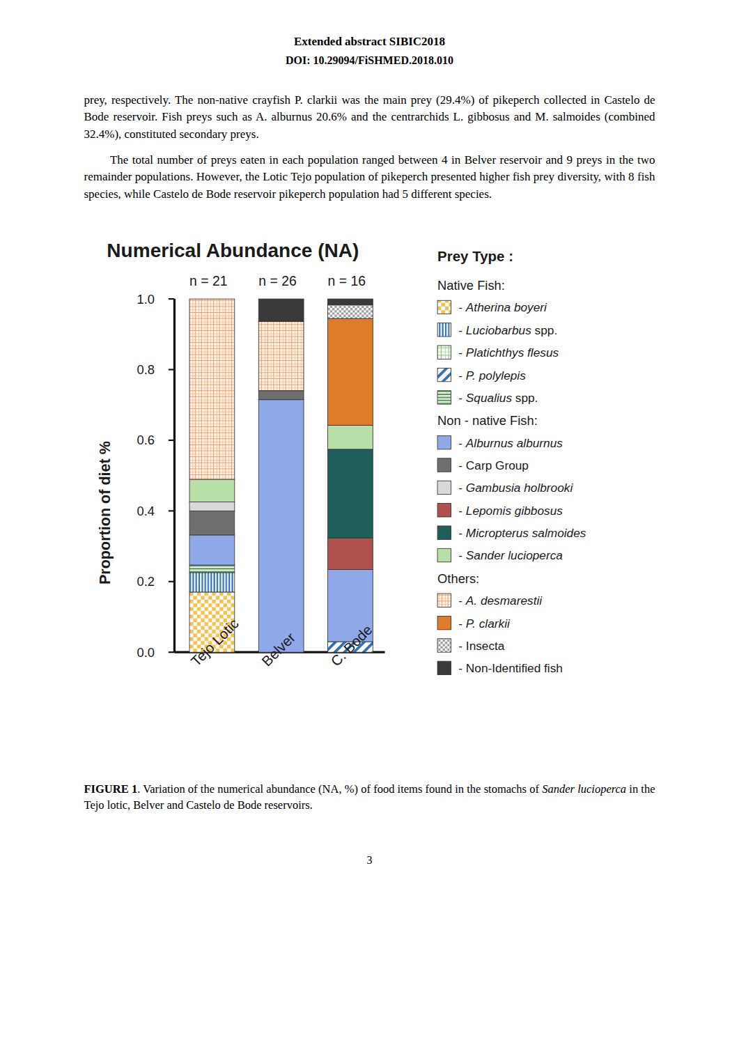Extended abstract SIBIC2018
DOI: 10.29094/FiSHMED.2018.010
prey, respectively. The non-native crayfish P. clarkii was the main prey (29.4%) of pikeperch collected in Castelo de Bode reservoir. Fish preys such as A. alburnus 20.6% and the centrarchids L. gibbosus and M. salmoides (combined 32.4%), constituted secondary preys.
The total number of preys eaten in each population ranged between 4 in Belver reservoir and 9 preys in the two remainder populations. However, the Lotic Tejo population of pikeperch presented higher fish prey diversity, with 8 fish species, while Castelo de Bode reservoir pikeperch population had 5 different species.
Numerical Abundance (NA) Proportion of diet % 1.0 0.8 0.6 0.4 0.2 0.0 n = 21 n = 26 n = 16 Tejo Lotic Belver C. Bode Prey Type : Native Fish: - Atherina boyeri - Luciobarbus spp. - Platichthys flesus - P. polylepis - Squalius spp. Non - native Fish: - Alburnus alburnus - Carp Group - Gambusia holbrooki - Lepomis gibbosus - Micropterus salmoides - Sander lucioperca Others: - A. desmarestii - P. clarkii - Insecta - Non-Identified fish
FIGURE 1. Variation of the numerical abundance (NA, %) of food items found in the stomachs of Sander lucioperca in the Tejo lotic, Belver and Castelo de Bode reservoirs.
3